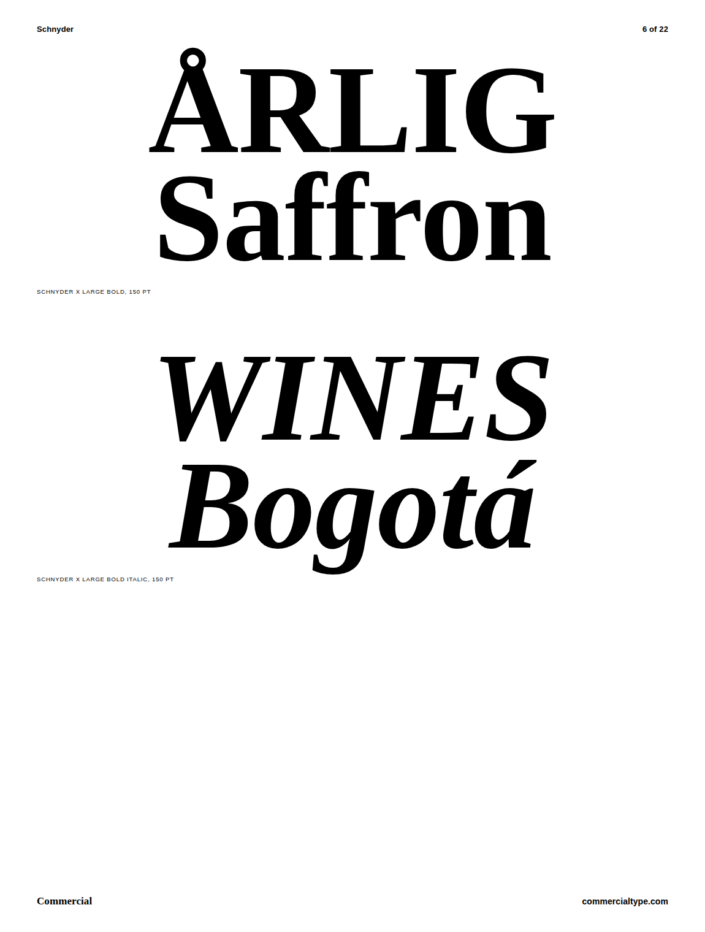Schnyder
6 of 22
ÅRLIG
Saffron
Schnyder X Large Bold, 150 pt
WINES
Bogotá
Schnyder X Large Bold Italic, 150 pt
Commercial
commercialtype.com